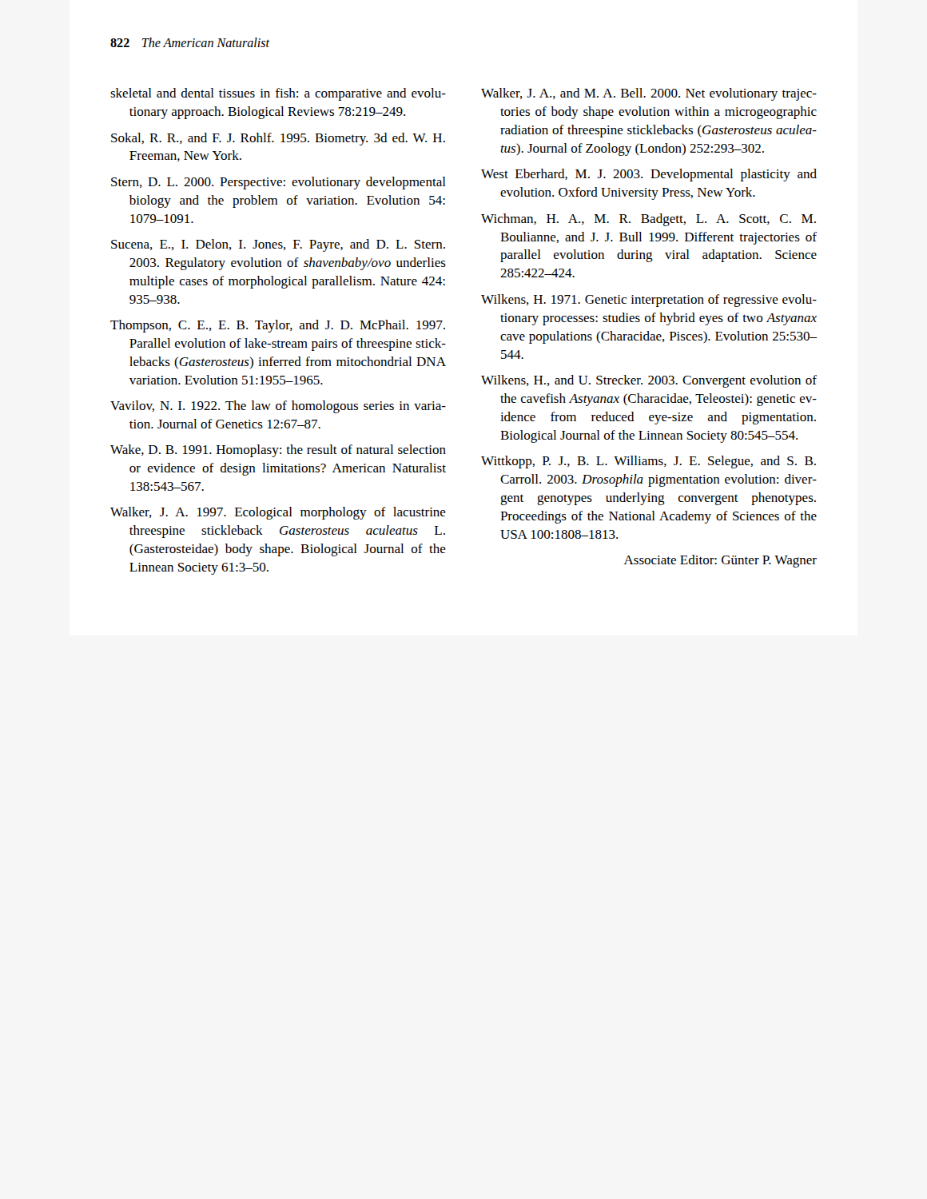822 The American Naturalist
skeletal and dental tissues in fish: a comparative and evolutionary approach. Biological Reviews 78:219–249.
Sokal, R. R., and F. J. Rohlf. 1995. Biometry. 3d ed. W. H. Freeman, New York.
Stern, D. L. 2000. Perspective: evolutionary developmental biology and the problem of variation. Evolution 54: 1079–1091.
Sucena, E., I. Delon, I. Jones, F. Payre, and D. L. Stern. 2003. Regulatory evolution of shavenbaby/ovo underlies multiple cases of morphological parallelism. Nature 424: 935–938.
Thompson, C. E., E. B. Taylor, and J. D. McPhail. 1997. Parallel evolution of lake-stream pairs of threespine sticklebacks (Gasterosteus) inferred from mitochondrial DNA variation. Evolution 51:1955–1965.
Vavilov, N. I. 1922. The law of homologous series in variation. Journal of Genetics 12:67–87.
Wake, D. B. 1991. Homoplasy: the result of natural selection or evidence of design limitations? American Naturalist 138:543–567.
Walker, J. A. 1997. Ecological morphology of lacustrine threespine stickleback Gasterosteus aculeatus L. (Gasterosteidae) body shape. Biological Journal of the Linnean Society 61:3–50.
Walker, J. A., and M. A. Bell. 2000. Net evolutionary trajectories of body shape evolution within a microgeographic radiation of threespine sticklebacks (Gasterosteus aculeatus). Journal of Zoology (London) 252:293–302.
West Eberhard, M. J. 2003. Developmental plasticity and evolution. Oxford University Press, New York.
Wichman, H. A., M. R. Badgett, L. A. Scott, C. M. Boulianne, and J. J. Bull 1999. Different trajectories of parallel evolution during viral adaptation. Science 285:422–424.
Wilkens, H. 1971. Genetic interpretation of regressive evolutionary processes: studies of hybrid eyes of two Astyanax cave populations (Characidae, Pisces). Evolution 25:530–544.
Wilkens, H., and U. Strecker. 2003. Convergent evolution of the cavefish Astyanax (Characidae, Teleostei): genetic evidence from reduced eye-size and pigmentation. Biological Journal of the Linnean Society 80:545–554.
Wittkopp, P. J., B. L. Williams, J. E. Selegue, and S. B. Carroll. 2003. Drosophila pigmentation evolution: divergent genotypes underlying convergent phenotypes. Proceedings of the National Academy of Sciences of the USA 100:1808–1813.
Associate Editor: Günter P. Wagner